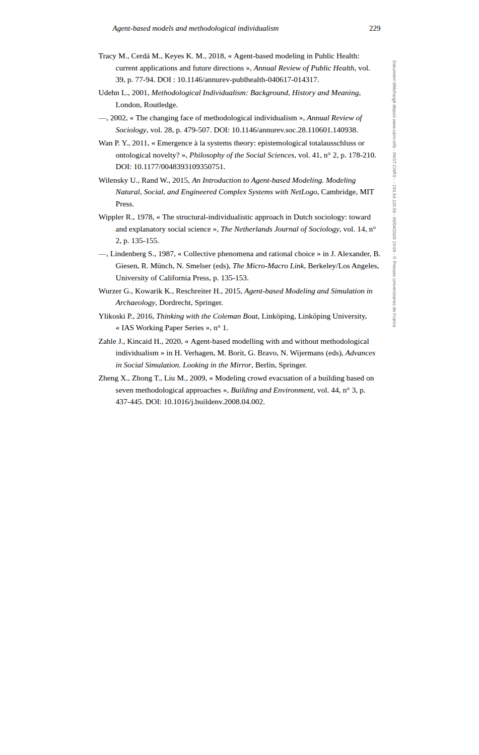Agent-based models and methodological individualism 229
Tracy M., Cerdá M., Keyes K. M., 2018, « Agent-based modeling in Public Health: current applications and future directions », Annual Review of Public Health, vol. 39, p. 77-94. DOI : 10.1146/annurev-publhealth-040617-014317.
Udehn L., 2001, Methodological Individualism: Background, History and Meaning, London, Routledge.
—, 2002, « The changing face of methodological individualism », Annual Review of Sociology, vol. 28, p. 479-507. DOI: 10.1146/annurev.soc.28.110601.140938.
Wan P. Y., 2011, « Emergence à la systems theory: epistemological totalausschluss or ontological novelty? », Philosophy of the Social Sciences, vol. 41, n° 2, p. 178-210. DOI: 10.1177/0048393109350751.
Wilensky U., Rand W., 2015, An Introduction to Agent-based Modeling. Modeling Natural, Social, and Engineered Complex Systems with NetLogo, Cambridge, MIT Press.
Wippler R., 1978, « The structural-individualistic approach in Dutch sociology: toward and explanatory social science », The Netherlands Journal of Sociology, vol. 14, n° 2, p. 135-155.
—, Lindenberg S., 1987, « Collective phenomena and rational choice » in J. Alexander, B. Giesen, R. Münch, N. Smelser (eds), The Micro-Macro Link, Berkeley/Los Angeles, University of California Press, p. 135-153.
Wurzer G., Kowarik K., Reschreiter H., 2015, Agent-based Modeling and Simulation in Archaeology, Dordrecht, Springer.
Ylikoski P., 2016, Thinking with the Coleman Boat, Linköping, Linköping University, « IAS Working Paper Series », n° 1.
Zahle J., Kincaid H., 2020, « Agent-based modelling with and without methodological individualism » in H. Verhagen, M. Borit, G. Bravo, N. Wijermans (eds), Advances in Social Simulation. Looking in the Mirror, Berlin, Springer.
Zheng X., Zhong T., Liu M., 2009, « Modeling crowd evacuation of a building based on seven methodological approaches », Building and Environment, vol. 44, n° 3, p. 437-445. DOI: 10.1016/j.buildenv.2008.04.002.
Document téléchargé depuis www.cairn.info - INIST-CNRS - - 193.54.110.56 - 06/04/2020 19:09 - © Presses Universitaires de France